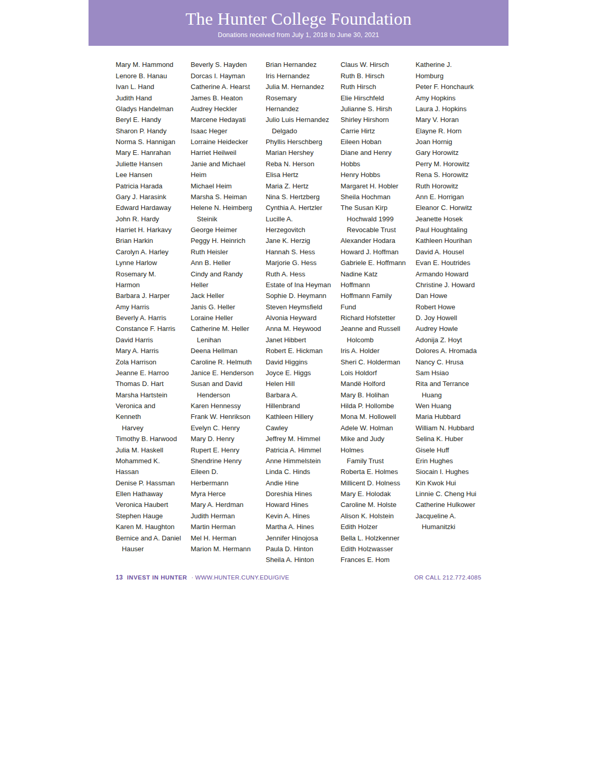The Hunter College Foundation
Donations received from July 1, 2018 to June 30, 2021
Mary M. Hammond
Lenore B. Hanau
Ivan L. Hand
Judith Hand
Gladys Handelman
Beryl E. Handy
Sharon P. Handy
Norma S. Hannigan
Mary E. Hanrahan
Juliette Hansen
Lee Hansen
Patricia Harada
Gary J. Harasink
Edward Hardaway
John R. Hardy
Harriet H. Harkavy
Brian Harkin
Carolyn A. Harley
Lynne Harlow
Rosemary M. Harmon
Barbara J. Harper
Amy Harris
Beverly A. Harris
Constance F. Harris
David Harris
Mary A. Harris
Zola Harrison
Jeanne E. Harroo
Thomas D. Hart
Marsha Hartstein
Veronica and KennethHarvey
Timothy B. Harwood
Julia M. Haskell
Mohammed K. Hassan
Denise P. Hassman
Ellen Hathaway
Veronica Haubert
Stephen Hauge
Karen M. Haughton
Bernice and A. DanielHauser
Beverly S. Hayden
Dorcas I. Hayman
Catherine A. Hearst
James B. Heaton
Audrey Heckler
Marcene Hedayati
Isaac Heger
Lorraine Heidecker
Harriet Heilweil
Janie and Michael Heim
Michael Heim
Marsha S. Heiman
Helene N. HeimbergSteinik
George Heimer
Peggy H. Heinrich
Ruth Heisler
Ann B. Heller
Cindy and Randy Heller
Jack Heller
Janis G. Heller
Loraine Heller
Catherine M. HellerLenihan
Deena Hellman
Caroline R. Helmuth
Janice E. Henderson
Susan and DavidHenderson
Karen Hennessy
Frank W. Henrikson
Evelyn C. Henry
Mary D. Henry
Rupert E. Henry
Shendrine Henry
Eileen D. Herbermann
Myra Herce
Mary A. Herdman
Judith Herman
Martin Herman
Mel H. Herman
Marion M. Hermann
Brian Hernandez
Iris Hernandez
Julia M. Hernandez
Rosemary Hernandez
Julio Luis HernandezDelgado
Phyllis Herschberg
Marian Hershey
Reba N. Herson
Elisa Hertz
Maria Z. Hertz
Nina S. Hertzberg
Cynthia A. Hertzler
Lucille A. Herzegovitch
Jane K. Herzig
Hannah S. Hess
Marjorie G. Hess
Ruth A. Hess
Estate of Ina Heyman
Sophie D. Heymann
Steven Heymsfield
Alvonia Heyward
Anna M. Heywood
Janet Hibbert
Robert E. Hickman
David Higgins
Joyce E. Higgs
Helen Hill
Barbara A. Hillenbrand
Kathleen Hillery Cawley
Jeffrey M. Himmel
Patricia A. Himmel
Anne Himmelstein
Linda C. Hinds
Andie Hine
Doreshia Hines
Howard Hines
Kevin A. Hines
Martha A. Hines
Jennifer Hinojosa
Paula D. Hinton
Sheila A. Hinton
Claus W. Hirsch
Ruth B. Hirsch
Ruth Hirsch
Elie Hirschfeld
Julianne S. Hirsh
Shirley Hirshorn
Carrie Hirtz
Eileen Hoban
Diane and Henry Hobbs
Henry Hobbs
Margaret H. Hobler
Sheila Hochman
The Susan KirpHochwald 1999 Revocable Trust
Alexander Hodara
Howard J. Hoffman
Gabriele E. Hoffmann
Nadine Katz Hoffmann
Hoffmann Family Fund
Richard Hofstetter
Jeanne and RussellHolcomb
Iris A. Holder
Sheri C. Holderman
Lois Holdorf
Mandë Holford
Mary B. Holihan
Hilda P. Hollombe
Mona M. Hollowell
Adele W. Holman
Mike and Judy HolmesFamily Trust
Roberta E. Holmes
Millicent D. Holness
Mary E. Holodak
Caroline M. Holste
Alison K. Holstein
Edith Holzer
Bella L. Holzkenner
Edith Holzwasser
Frances E. Hom
Katherine J. Homburg
Peter F. Honchaurk
Amy Hopkins
Laura J. Hopkins
Mary V. Horan
Elayne R. Horn
Joan Hornig
Gary Horowitz
Perry M. Horowitz
Rena S. Horowitz
Ruth Horowitz
Ann E. Horrigan
Eleanor C. Horwitz
Jeanette Hosek
Paul Houghtaling
Kathleen Hourihan
David A. Housel
Evan E. Houtrides
Armando Howard
Christine J. Howard
Dan Howe
Robert Howe
D. Joy Howell
Audrey Howle
Adonija Z. Hoyt
Dolores A. Hromada
Nancy C. Hrusa
Sam Hsiao
Rita and TerranceHuang
Wen Huang
Maria Hubbard
William N. Hubbard
Selina K. Huber
Gisele Huff
Erin Hughes
Siocain I. Hughes
Kin Kwok Hui
Linnie C. Cheng Hui
Catherine Hulkower
Jacqueline A.Humanitzki
13 INVEST IN HUNTER · WWW.HUNTER.CUNY.EDU/GIVE
OR CALL 212.772.4085